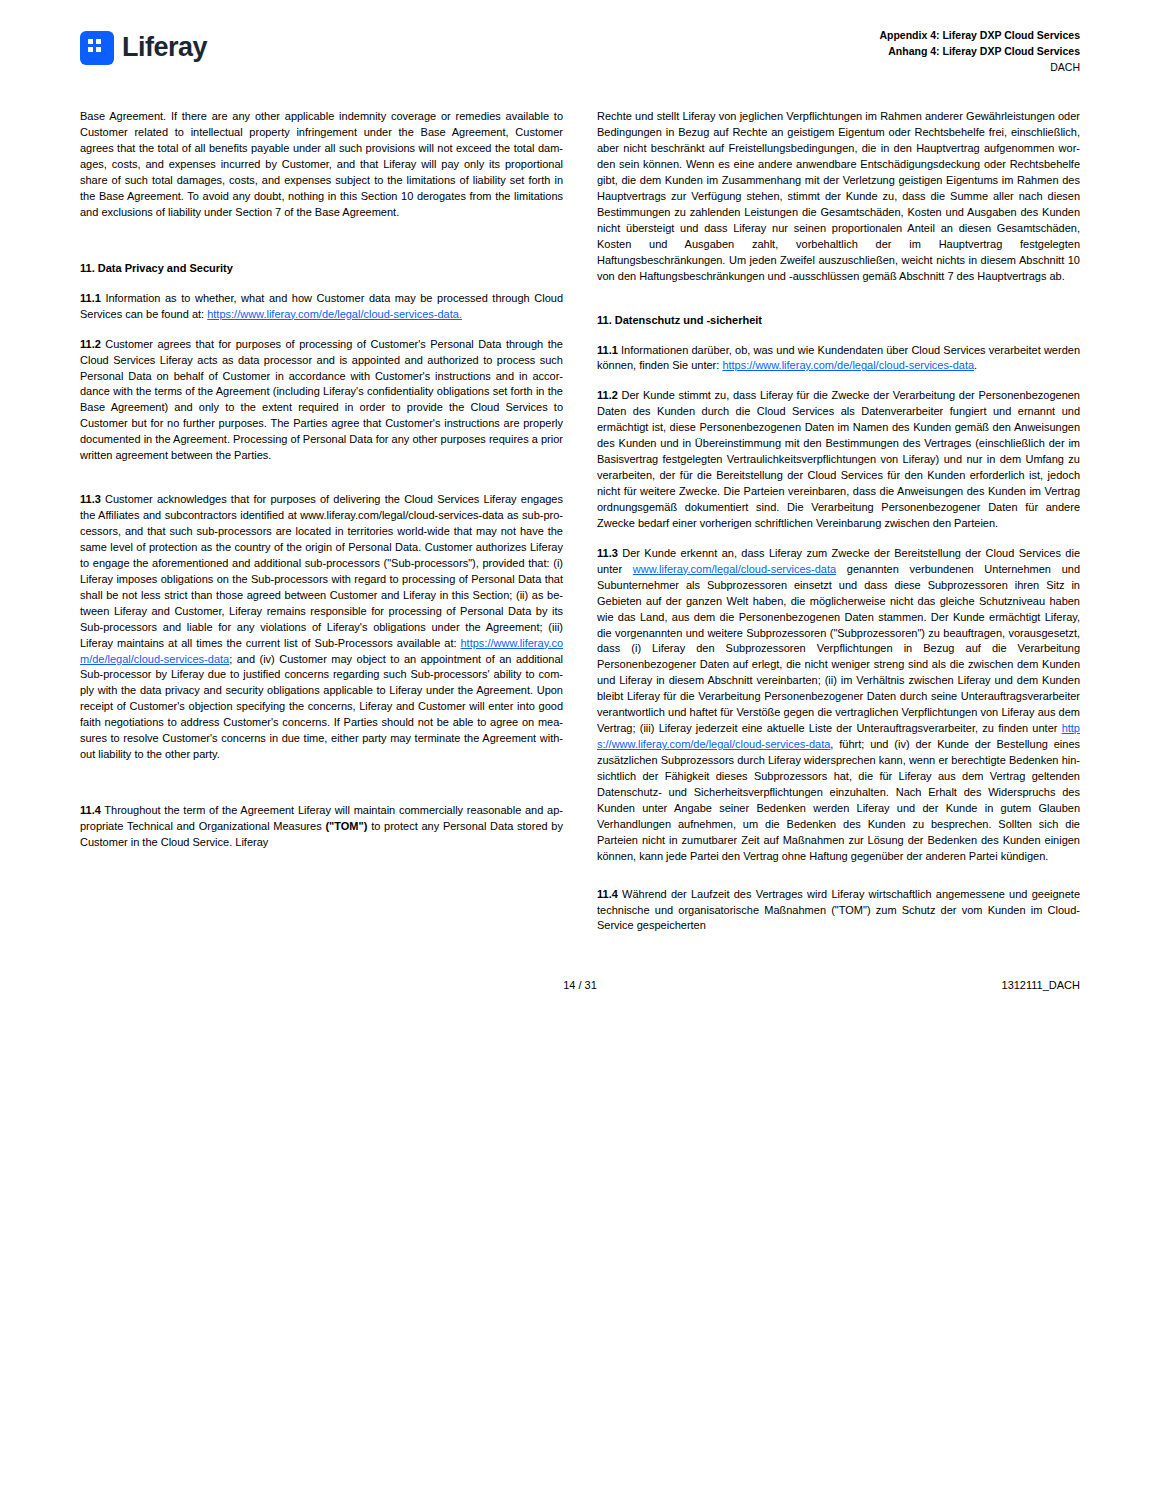Liferay
Appendix 4: Liferay DXP Cloud Services
Anhang 4: Liferay DXP Cloud Services
DACH
Base Agreement. If there are any other applicable indemnity coverage or remedies available to Customer related to intellectual property infringement under the Base Agreement, Customer agrees that the total of all benefits payable under all such provisions will not exceed the total damages, costs, and expenses incurred by Customer, and that Liferay will pay only its proportional share of such total damages, costs, and expenses subject to the limitations of liability set forth in the Base Agreement. To avoid any doubt, nothing in this Section 10 derogates from the limitations and exclusions of liability under Section 7 of the Base Agreement.
11. Data Privacy and Security
11.1 Information as to whether, what and how Customer data may be processed through Cloud Services can be found at: https://www.liferay.com/de/legal/cloud-services-data.
11.2 Customer agrees that for purposes of processing of Customer's Personal Data through the Cloud Services Liferay acts as data processor and is appointed and authorized to process such Personal Data on behalf of Customer in accordance with Customer's instructions and in accordance with the terms of the Agreement (including Liferay's confidentiality obligations set forth in the Base Agreement) and only to the extent required in order to provide the Cloud Services to Customer but for no further purposes. The Parties agree that Customer's instructions are properly documented in the Agreement. Processing of Personal Data for any other purposes requires a prior written agreement between the Parties.
11.3 Customer acknowledges that for purposes of delivering the Cloud Services Liferay engages the Affiliates and subcontractors identified at www.liferay.com/legal/cloud-services-data as sub-processors, and that such sub-processors are located in territories world-wide that may not have the same level of protection as the country of the origin of Personal Data. Customer authorizes Liferay to engage the aforementioned and additional sub-processors ("Sub-processors"), provided that: (i) Liferay imposes obligations on the Sub-processors with regard to processing of Personal Data that shall be not less strict than those agreed between Customer and Liferay in this Section; (ii) as between Liferay and Customer, Liferay remains responsible for processing of Personal Data by its Sub-processors and liable for any violations of Liferay's obligations under the Agreement; (iii) Liferay maintains at all times the current list of Sub-Processors available at: https://www.liferay.com/de/legal/cloud-services-data; and (iv) Customer may object to an appointment of an additional Sub-processor by Liferay due to justified concerns regarding such Sub-processors' ability to comply with the data privacy and security obligations applicable to Liferay under the Agreement. Upon receipt of Customer's objection specifying the concerns, Liferay and Customer will enter into good faith negotiations to address Customer's concerns. If Parties should not be able to agree on measures to resolve Customer's concerns in due time, either party may terminate the Agreement without liability to the other party.
11.4 Throughout the term of the Agreement Liferay will maintain commercially reasonable and appropriate Technical and Organizational Measures ("TOM") to protect any Personal Data stored by Customer in the Cloud Service. Liferay
Rechte und stellt Liferay von jeglichen Verpflichtungen im Rahmen anderer Gewährleistungen oder Bedingungen in Bezug auf Rechte an geistigem Eigentum oder Rechtsbehelfe frei, einschließlich, aber nicht beschränkt auf Freistellungsbedingungen, die in den Hauptvertrag aufgenommen worden sein können. Wenn es eine andere anwendbare Entschädigungsdeckung oder Rechtsbehelfe gibt, die dem Kunden im Zusammenhang mit der Verletzung geistigen Eigentums im Rahmen des Hauptvertrags zur Verfügung stehen, stimmt der Kunde zu, dass die Summe aller nach diesen Bestimmungen zu zahlenden Leistungen die Gesamtschäden, Kosten und Ausgaben des Kunden nicht übersteigt und dass Liferay nur seinen proportionalen Anteil an diesen Gesamtschäden, Kosten und Ausgaben zahlt, vorbehaltlich der im Hauptvertrag festgelegten Haftungsbeschränkungen. Um jeden Zweifel auszuschließen, weicht nichts in diesem Abschnitt 10 von den Haftungsbeschränkungen und -ausschlüssen gemäß Abschnitt 7 des Hauptvertrags ab.
11. Datenschutz und -sicherheit
11.1 Informationen darüber, ob, was und wie Kundendaten über Cloud Services verarbeitet werden können, finden Sie unter: https://www.liferay.com/de/legal/cloud-services-data.
11.2 Der Kunde stimmt zu, dass Liferay für die Zwecke der Verarbeitung der Personenbezogenen Daten des Kunden durch die Cloud Services als Datenverarbeiter fungiert und ernannt und ermächtigt ist, diese Personenbezogenen Daten im Namen des Kunden gemäß den Anweisungen des Kunden und in Übereinstimmung mit den Bestimmungen des Vertrages (einschließlich der im Basisvertrag festgelegten Vertraulichkeitsverpflichtungen von Liferay) und nur in dem Umfang zu verarbeiten, der für die Bereitstellung der Cloud Services für den Kunden erforderlich ist, jedoch nicht für weitere Zwecke. Die Parteien vereinbaren, dass die Anweisungen des Kunden im Vertrag ordnungsgemäß dokumentiert sind. Die Verarbeitung Personenbezogener Daten für andere Zwecke bedarf einer vorherigen schriftlichen Vereinbarung zwischen den Parteien.
11.3 Der Kunde erkennt an, dass Liferay zum Zwecke der Bereitstellung der Cloud Services die unter www.liferay.com/legal/cloud-services-data genannten verbundenen Unternehmen und Subunternehmer als Subprozessoren einsetzt und dass diese Subprozessoren ihren Sitz in Gebieten auf der ganzen Welt haben, die möglicherweise nicht das gleiche Schutzniveau haben wie das Land, aus dem die Personenbezogenen Daten stammen. Der Kunde ermächtigt Liferay, die vorgenannten und weitere Subprozessoren ("Subprozessoren") zu beauftragen, vorausgesetzt, dass (i) Liferay den Subprozessoren Verpflichtungen in Bezug auf die Verarbeitung Personenbezogener Daten auf erlegt, die nicht weniger streng sind als die zwischen dem Kunden und Liferay in diesem Abschnitt vereinbarten; (ii) im Verhältnis zwischen Liferay und dem Kunden bleibt Liferay für die Verarbeitung Personenbezogener Daten durch seine Unterauftragsverarbeiter verantwortlich und haftet für Verstöße gegen die vertraglichen Verpflichtungen von Liferay aus dem Vertrag; (iii) Liferay jederzeit eine aktuelle Liste der Unterauftragsverarbeiter, zu finden unter https://www.liferay.com/de/legal/cloud-services-data, führt; und (iv) der Kunde der Bestellung eines zusätzlichen Subprozessors durch Liferay widersprechen kann, wenn er berechtigte Bedenken hinsichtlich der Fähigkeit dieses Subprozessors hat, die für Liferay aus dem Vertrag geltenden Datenschutz- und Sicherheitsverpflichtungen einzuhalten. Nach Erhalt des Widerspruchs des Kunden unter Angabe seiner Bedenken werden Liferay und der Kunde in gutem Glauben Verhandlungen aufnehmen, um die Bedenken des Kunden zu besprechen. Sollten sich die Parteien nicht in zumutbarer Zeit auf Maßnahmen zur Lösung der Bedenken des Kunden einigen können, kann jede Partei den Vertrag ohne Haftung gegenüber der anderen Partei kündigen.
11.4 Während der Laufzeit des Vertrages wird Liferay wirtschaftlich angemessene und geeignete technische und organisatorische Maßnahmen ("TOM") zum Schutz der vom Kunden im Cloud-Service gespeicherten
14 / 31
1312111_DACH